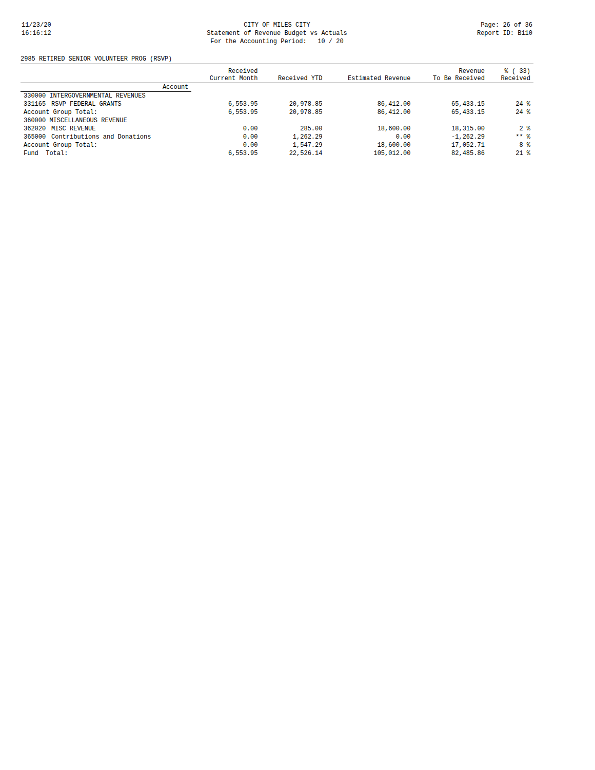| 11/23/20 | CITY OF MILES CITY | Page: 26 of 36 |
| 16:16:12 | Statement of Revenue Budget vs Actuals | Report ID: B110 |
| | For the Accounting Period: 10 / 20 | |
2985 RETIRED SENIOR VOLUNTEER PROG (RSVP)
| | Received Current Month | Received YTD | Estimated Revenue | Revenue To Be Received | % ( 33) Received |
| --- | --- | --- | --- | --- | --- |
| Account | |
| 330000 INTERGOVERNMENTAL REVENUES |
| 331165 RSVP FEDERAL GRANTS | 6,553.95 | 20,978.85 | 86,412.00 | 65,433.15 | 24 % |
| Account Group Total: | 6,553.95 | 20,978.85 | 86,412.00 | 65,433.15 | 24 % |
| 360000 MISCELLANEOUS REVENUE |
| 362020 MISC REVENUE | 0.00 | 285.00 | 18,600.00 | 18,315.00 | 2 % |
| 365000 Contributions and Donations | 0.00 | 1,262.29 | 0.00 | -1,262.29 | ** % |
| Account Group Total: | 0.00 | 1,547.29 | 18,600.00 | 17,052.71 | 8 % |
| Fund Total: | 6,553.95 | 22,526.14 | 105,012.00 | 82,485.86 | 21 % |